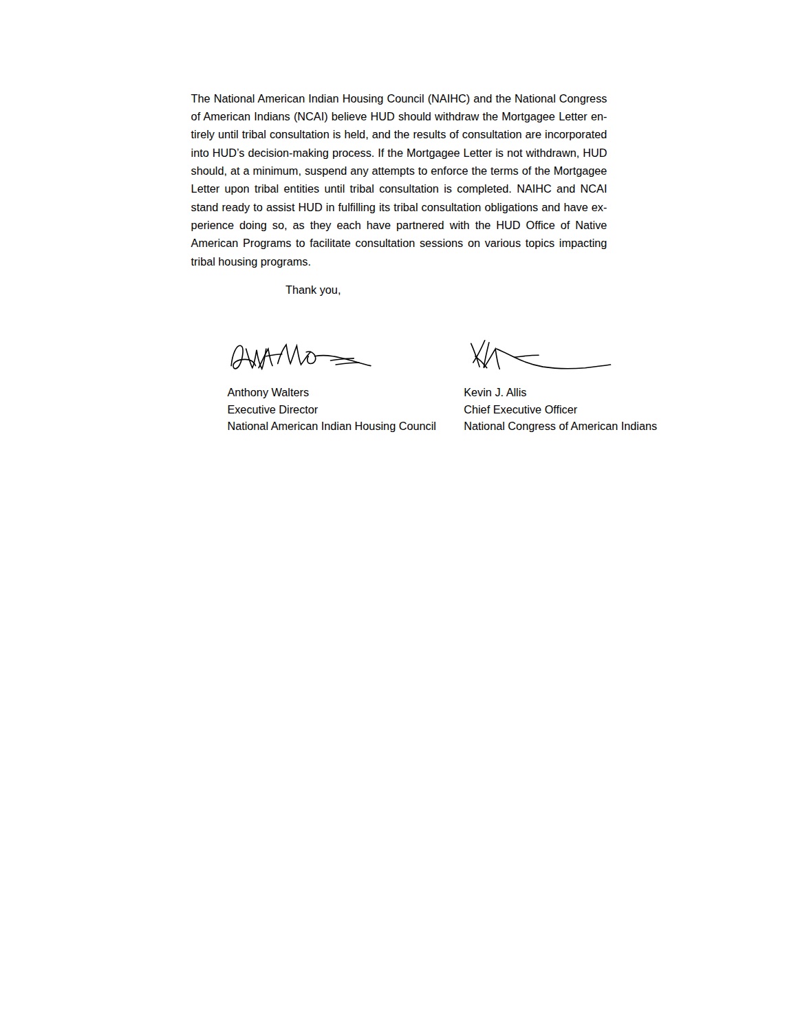The National American Indian Housing Council (NAIHC) and the National Congress of American Indians (NCAI) believe HUD should withdraw the Mortgagee Letter entirely until tribal consultation is held, and the results of consultation are incorporated into HUD’s decision-making process. If the Mortgagee Letter is not withdrawn, HUD should, at a minimum, suspend any attempts to enforce the terms of the Mortgagee Letter upon tribal entities until tribal consultation is completed. NAIHC and NCAI stand ready to assist HUD in fulfilling its tribal consultation obligations and have experience doing so, as they each have partnered with the HUD Office of Native American Programs to facilitate consultation sessions on various topics impacting tribal housing programs.
Thank you,
| Anthony Walters Executive Director National American Indian Housing Council | Kevin J. Allis Chief Executive Officer National Congress of American Indians |